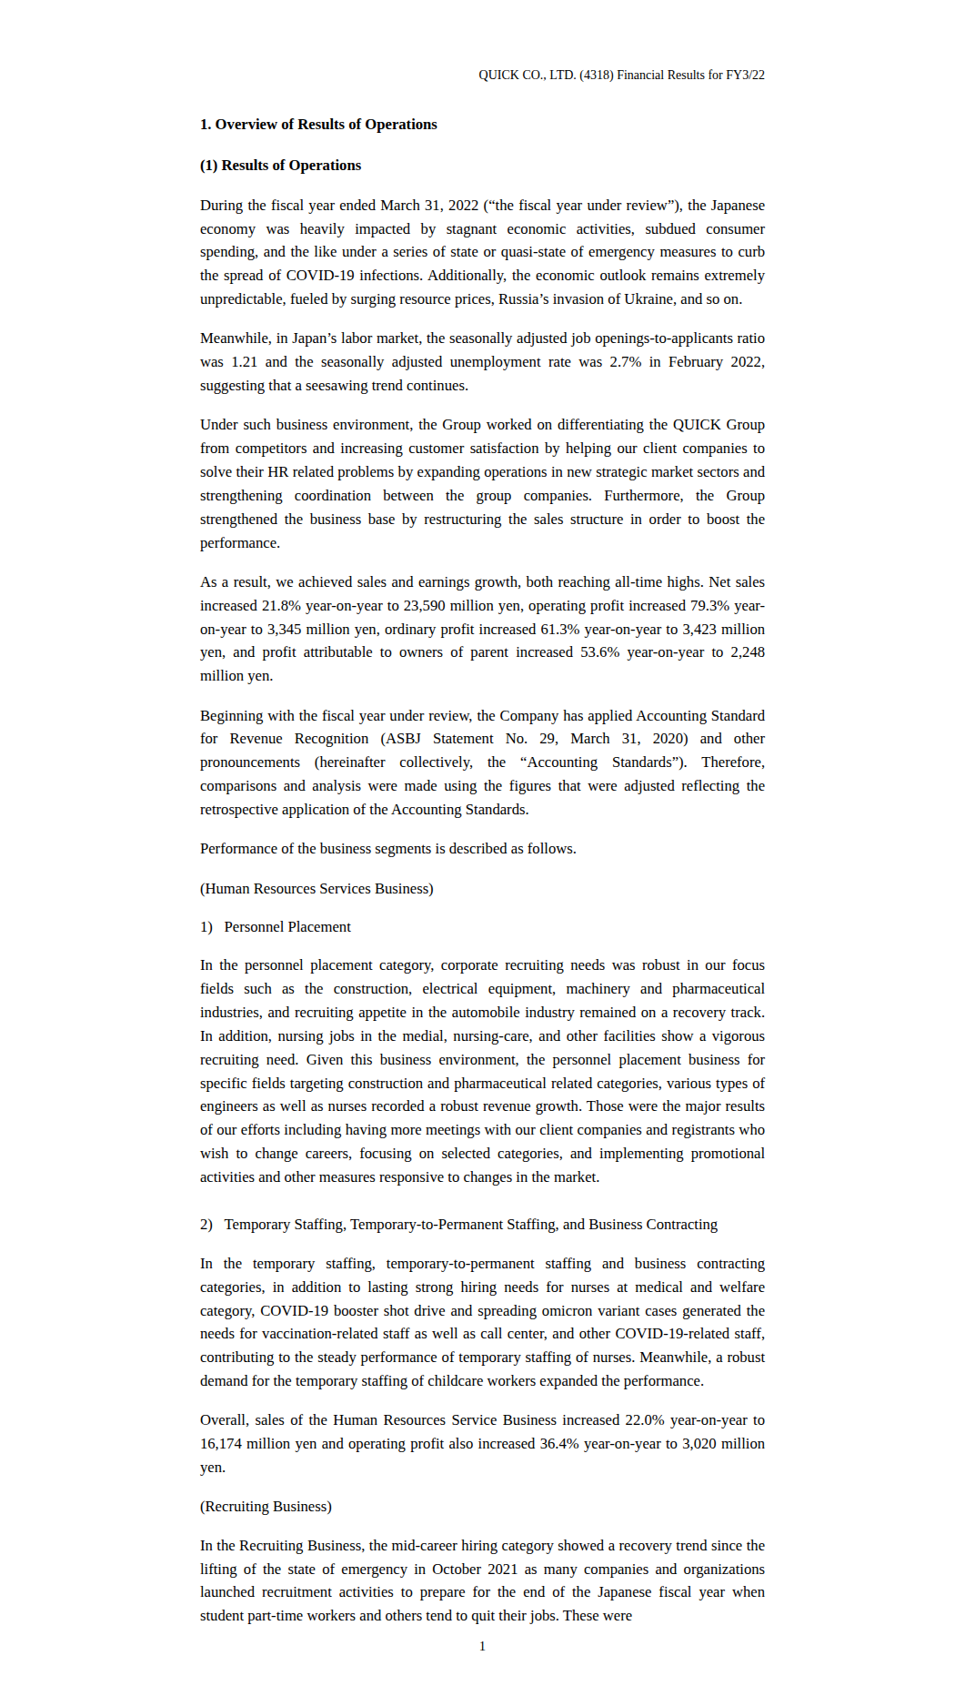QUICK CO., LTD. (4318) Financial Results for FY3/22
1. Overview of Results of Operations
(1) Results of Operations
During the fiscal year ended March 31, 2022 (“the fiscal year under review”), the Japanese economy was heavily impacted by stagnant economic activities, subdued consumer spending, and the like under a series of state or quasi-state of emergency measures to curb the spread of COVID-19 infections. Additionally, the economic outlook remains extremely unpredictable, fueled by surging resource prices, Russia’s invasion of Ukraine, and so on.
Meanwhile, in Japan’s labor market, the seasonally adjusted job openings-to-applicants ratio was 1.21 and the seasonally adjusted unemployment rate was 2.7% in February 2022, suggesting that a seesawing trend continues.
Under such business environment, the Group worked on differentiating the QUICK Group from competitors and increasing customer satisfaction by helping our client companies to solve their HR related problems by expanding operations in new strategic market sectors and strengthening coordination between the group companies. Furthermore, the Group strengthened the business base by restructuring the sales structure in order to boost the performance.
As a result, we achieved sales and earnings growth, both reaching all-time highs. Net sales increased 21.8% year-on-year to 23,590 million yen, operating profit increased 79.3% year-on-year to 3,345 million yen, ordinary profit increased 61.3% year-on-year to 3,423 million yen, and profit attributable to owners of parent increased 53.6% year-on-year to 2,248 million yen.
Beginning with the fiscal year under review, the Company has applied Accounting Standard for Revenue Recognition (ASBJ Statement No. 29, March 31, 2020) and other pronouncements (hereinafter collectively, the “Accounting Standards”). Therefore, comparisons and analysis were made using the figures that were adjusted reflecting the retrospective application of the Accounting Standards.
Performance of the business segments is described as follows.
(Human Resources Services Business)
1) Personnel Placement
In the personnel placement category, corporate recruiting needs was robust in our focus fields such as the construction, electrical equipment, machinery and pharmaceutical industries, and recruiting appetite in the automobile industry remained on a recovery track. In addition, nursing jobs in the medial, nursing-care, and other facilities show a vigorous recruiting need. Given this business environment, the personnel placement business for specific fields targeting construction and pharmaceutical related categories, various types of engineers as well as nurses recorded a robust revenue growth. Those were the major results of our efforts including having more meetings with our client companies and registrants who wish to change careers, focusing on selected categories, and implementing promotional activities and other measures responsive to changes in the market.
2) Temporary Staffing, Temporary-to-Permanent Staffing, and Business Contracting
In the temporary staffing, temporary-to-permanent staffing and business contracting categories, in addition to lasting strong hiring needs for nurses at medical and welfare category, COVID-19 booster shot drive and spreading omicron variant cases generated the needs for vaccination-related staff as well as call center, and other COVID-19-related staff, contributing to the steady performance of temporary staffing of nurses. Meanwhile, a robust demand for the temporary staffing of childcare workers expanded the performance.
Overall, sales of the Human Resources Service Business increased 22.0% year-on-year to 16,174 million yen and operating profit also increased 36.4% year-on-year to 3,020 million yen.
(Recruiting Business)
In the Recruiting Business, the mid-career hiring category showed a recovery trend since the lifting of the state of emergency in October 2021 as many companies and organizations launched recruitment activities to prepare for the end of the Japanese fiscal year when student part-time workers and others tend to quit their jobs. These were
1